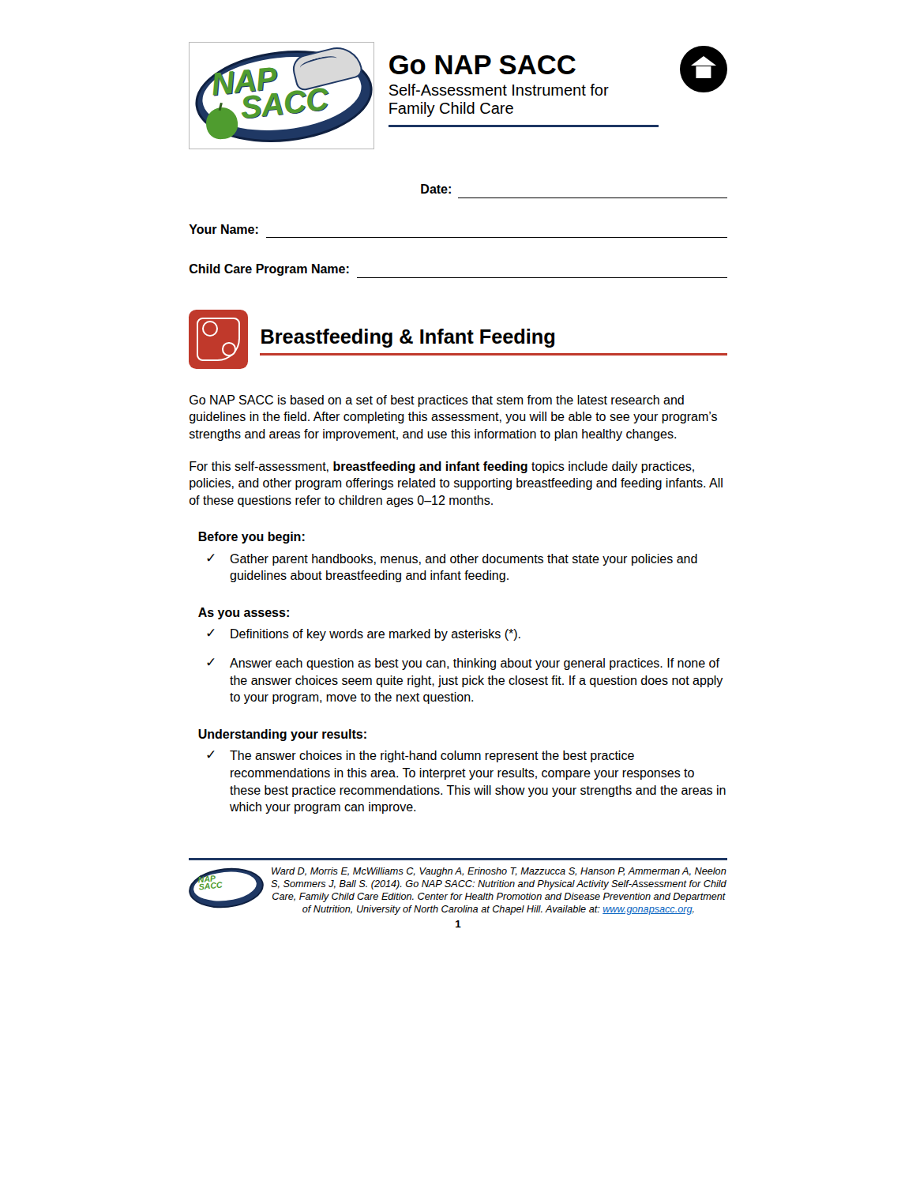NAP SACC
Go NAP SACC
Self-Assessment Instrument for Family Child Care
Date:
Your Name:
Child Care Program Name:
Breastfeeding & Infant Feeding
Go NAP SACC is based on a set of best practices that stem from the latest research and guidelines in the field. After completing this assessment, you will be able to see your program’s strengths and areas for improvement, and use this information to plan healthy changes.
For this self-assessment, breastfeeding and infant feeding topics include daily practices, policies, and other program offerings related to supporting breastfeeding and feeding infants. All of these questions refer to children ages 0–12 months.
Before you begin:
Gather parent handbooks, menus, and other documents that state your policies and guidelines about breastfeeding and infant feeding.
As you assess:
Definitions of key words are marked by asterisks (*).
Answer each question as best you can, thinking about your general practices. If none of the answer choices seem quite right, just pick the closest fit. If a question does not apply to your program, move to the next question.
Understanding your results:
The answer choices in the right-hand column represent the best practice recommendations in this area. To interpret your results, compare your responses to these best practice recommendations. This will show you your strengths and the areas in which your program can improve.
NAP
SACC
Ward D, Morris E, McWilliams C, Vaughn A, Erinosho T, Mazzucca S, Hanson P, Ammerman A, Neelon S, Sommers J, Ball S. (2014). Go NAP SACC: Nutrition and Physical Activity Self-Assessment for Child Care, Family Child Care Edition. Center for Health Promotion and Disease Prevention and Department of Nutrition, University of North Carolina at Chapel Hill. Available at: www.gonapsacc.org.
1